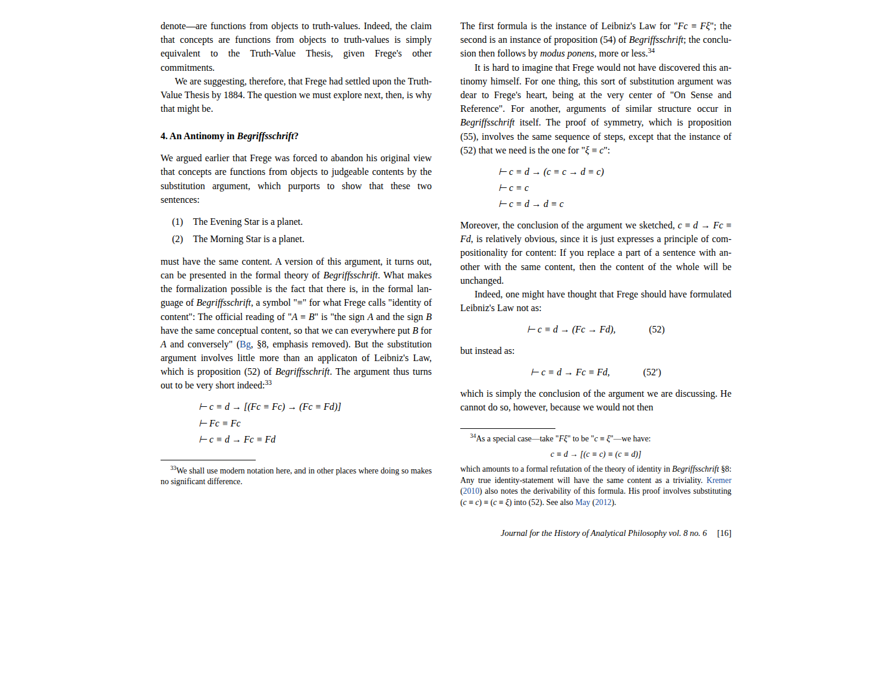denote—are functions from objects to truth-values. Indeed, the claim that concepts are functions from objects to truth-values is simply equivalent to the Truth-Value Thesis, given Frege's other commitments.
We are suggesting, therefore, that Frege had settled upon the Truth-Value Thesis by 1884. The question we must explore next, then, is why that might be.
4. An Antinomy in Begriffsschrift?
We argued earlier that Frege was forced to abandon his original view that concepts are functions from objects to judgeable contents by the substitution argument, which purports to show that these two sentences:
(1) The Evening Star is a planet.
(2) The Morning Star is a planet.
must have the same content. A version of this argument, it turns out, can be presented in the formal theory of Begriffsschrift. What makes the formalization possible is the fact that there is, in the formal language of Begriffsschrift, a symbol "≡" for what Frege calls "identity of content": The official reading of "A ≡ B" is "the sign A and the sign B have the same conceptual content, so that we can everywhere put B for A and conversely" (Bg, §8, emphasis removed). But the substitution argument involves little more than an applicaton of Leibniz's Law, which is proposition (52) of Begriffsschrift. The argument thus turns out to be very short indeed:33
⊢ c ≡ d → [(Fc ≡ Fc) → (Fc ≡ Fd)]
⊢ Fc ≡ Fc
⊢ c ≡ d → Fc ≡ Fd
33We shall use modern notation here, and in other places where doing so makes no significant difference.
The first formula is the instance of Leibniz's Law for "Fc ≡ Fξ"; the second is an instance of proposition (54) of Begriffsschrift; the conclusion then follows by modus ponens, more or less.34
It is hard to imagine that Frege would not have discovered this antinomy himself. For one thing, this sort of substitution argument was dear to Frege's heart, being at the very center of "On Sense and Reference". For another, arguments of similar structure occur in Begriffsschrift itself. The proof of symmetry, which is proposition (55), involves the same sequence of steps, except that the instance of (52) that we need is the one for "ξ ≡ c":
⊢ c ≡ d → (c ≡ c → d ≡ c)
⊢ c ≡ c
⊢ c ≡ d → d ≡ c
Moreover, the conclusion of the argument we sketched, c ≡ d → Fc ≡ Fd, is relatively obvious, since it is just expresses a principle of compositionality for content: If you replace a part of a sentence with another with the same content, then the content of the whole will be unchanged.
Indeed, one might have thought that Frege should have formulated Leibniz's Law not as:
⊢ c ≡ d → (Fc → Fd), (52)
but instead as:
⊢ c ≡ d → Fc ≡ Fd, (52′)
which is simply the conclusion of the argument we are discussing. He cannot do so, however, because we would not then
34As a special case—take "Fξ" to be "c ≡ ξ"—we have:
c ≡ d → [(c ≡ c) ≡ (c ≡ d)]
which amounts to a formal refutation of the theory of identity in Begriffsschrift §8: Any true identity-statement will have the same content as a triviality. Kremer (2010) also notes the derivability of this formula. His proof involves substituting (c ≡ c) ≡ (c ≡ ξ) into (52). See also May (2012).
Journal for the History of Analytical Philosophy vol. 8 no. 6[16]